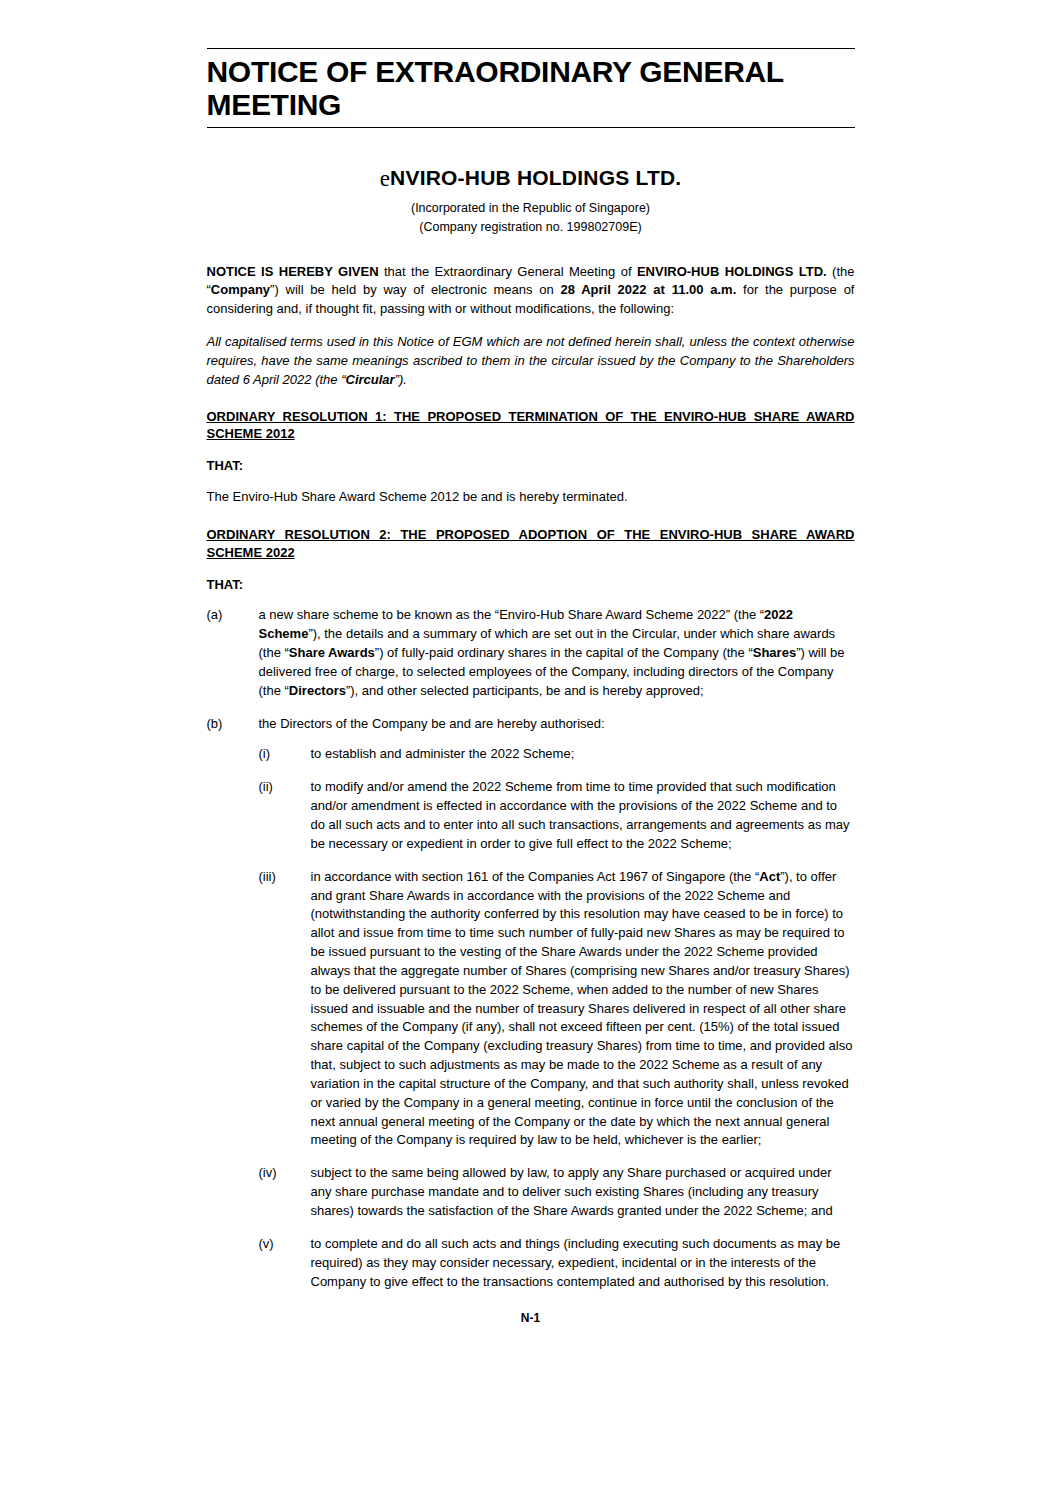Notice of Extraordinary General Meeting
e NVIRO-HUB HOLDINGS LTD.
(Incorporated in the Republic of Singapore)
(Company registration no. 199802709E)
NOTICE IS HEREBY GIVEN that the Extraordinary General Meeting of ENVIRO-HUB HOLDINGS LTD. (the “Company”) will be held by way of electronic means on 28 April 2022 at 11.00 a.m. for the purpose of considering and, if thought fit, passing with or without modifications, the following:
All capitalised terms used in this Notice of EGM which are not defined herein shall, unless the context otherwise requires, have the same meanings ascribed to them in the circular issued by the Company to the Shareholders dated 6 April 2022 (the “Circular”).
Ordinary Resolution 1: The Proposed Termination of the Enviro-Hub Share Award Scheme 2012
THAT:
The Enviro-Hub Share Award Scheme 2012 be and is hereby terminated.
Ordinary Resolution 2: The Proposed Adoption of the Enviro-Hub Share Award Scheme 2022
THAT:
(a) a new share scheme to be known as the “Enviro-Hub Share Award Scheme 2022” (the “2022 Scheme”), the details and a summary of which are set out in the Circular, under which share awards (the “Share Awards”) of fully-paid ordinary shares in the capital of the Company (the “Shares”) will be delivered free of charge, to selected employees of the Company, including directors of the Company (the “Directors”), and other selected participants, be and is hereby approved;
(b) the Directors of the Company be and are hereby authorised:
(i) to establish and administer the 2022 Scheme;
(ii) to modify and/or amend the 2022 Scheme from time to time provided that such modification and/or amendment is effected in accordance with the provisions of the 2022 Scheme and to do all such acts and to enter into all such transactions, arrangements and agreements as may be necessary or expedient in order to give full effect to the 2022 Scheme;
(iii) in accordance with section 161 of the Companies Act 1967 of Singapore (the “Act”), to offer and grant Share Awards in accordance with the provisions of the 2022 Scheme and (notwithstanding the authority conferred by this resolution may have ceased to be in force) to allot and issue from time to time such number of fully-paid new Shares as may be required to be issued pursuant to the vesting of the Share Awards under the 2022 Scheme provided always that the aggregate number of Shares (comprising new Shares and/or treasury Shares) to be delivered pursuant to the 2022 Scheme, when added to the number of new Shares issued and issuable and the number of treasury Shares delivered in respect of all other share schemes of the Company (if any), shall not exceed fifteen per cent. (15%) of the total issued share capital of the Company (excluding treasury Shares) from time to time, and provided also that, subject to such adjustments as may be made to the 2022 Scheme as a result of any variation in the capital structure of the Company, and that such authority shall, unless revoked or varied by the Company in a general meeting, continue in force until the conclusion of the next annual general meeting of the Company or the date by which the next annual general meeting of the Company is required by law to be held, whichever is the earlier;
(iv) subject to the same being allowed by law, to apply any Share purchased or acquired under any share purchase mandate and to deliver such existing Shares (including any treasury shares) towards the satisfaction of the Share Awards granted under the 2022 Scheme; and
(v) to complete and do all such acts and things (including executing such documents as may be required) as they may consider necessary, expedient, incidental or in the interests of the Company to give effect to the transactions contemplated and authorised by this resolution.
N-1